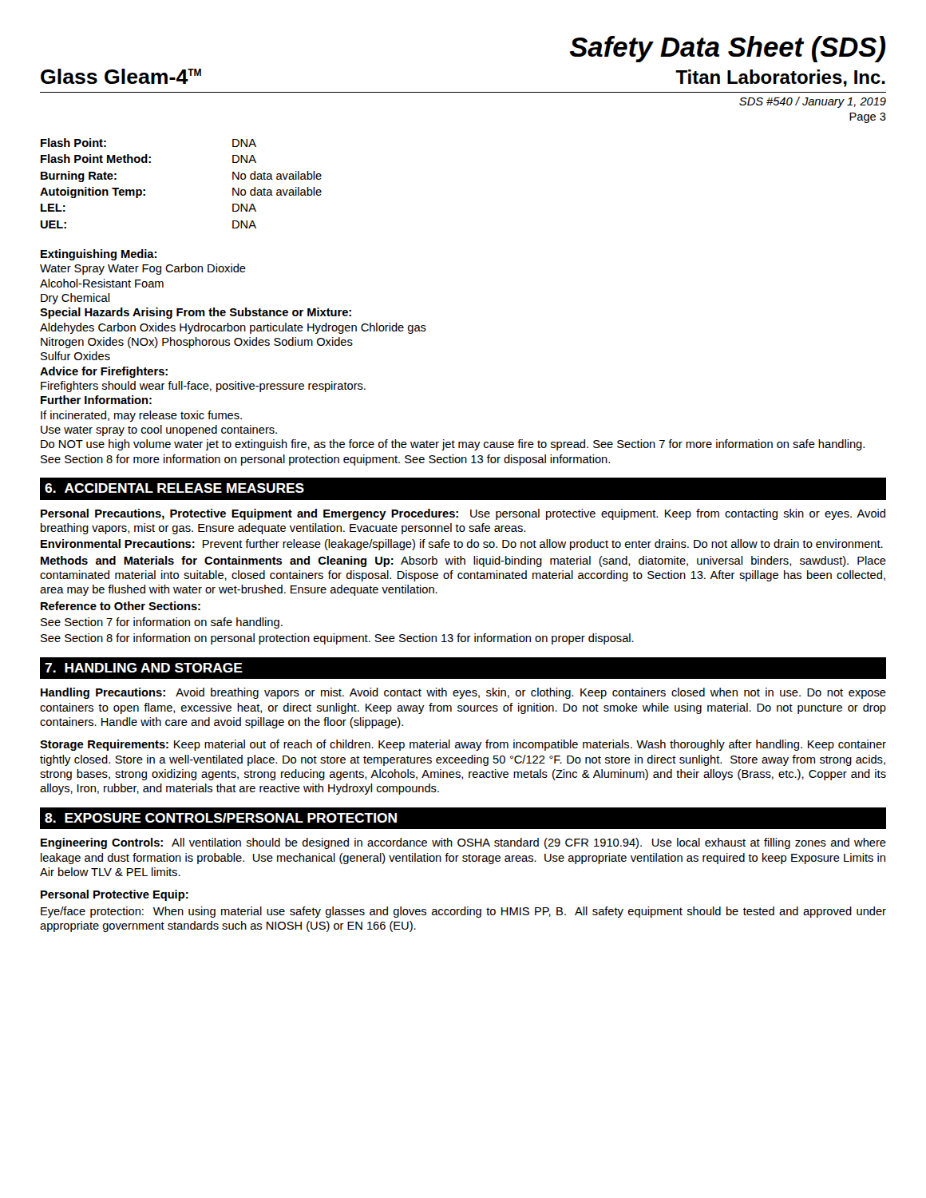Safety Data Sheet (SDS)
Glass Gleam-4TM Titan Laboratories, Inc.
SDS #540 / January 1, 2019
Page 3
| Flash Point: | DNA |
| Flash Point Method: | DNA |
| Burning Rate: | No data available |
| Autoignition Temp: | No data available |
| LEL: | DNA |
| UEL: | DNA |
Extinguishing Media:
Water Spray Water Fog Carbon Dioxide
Alcohol-Resistant Foam
Dry Chemical
Special Hazards Arising From the Substance or Mixture:
Aldehydes Carbon Oxides Hydrocarbon particulate Hydrogen Chloride gas
Nitrogen Oxides (NOx) Phosphorous Oxides Sodium Oxides
Sulfur Oxides
Advice for Firefighters:
Firefighters should wear full-face, positive-pressure respirators.
Further Information:
If incinerated, may release toxic fumes.
Use water spray to cool unopened containers.
Do NOT use high volume water jet to extinguish fire, as the force of the water jet may cause fire to spread. See Section 7 for more information on safe handling.
See Section 8 for more information on personal protection equipment. See Section 13 for disposal information.
6. ACCIDENTAL RELEASE MEASURES
Personal Precautions, Protective Equipment and Emergency Procedures: Use personal protective equipment. Keep from contacting skin or eyes. Avoid breathing vapors, mist or gas. Ensure adequate ventilation. Evacuate personnel to safe areas.
Environmental Precautions: Prevent further release (leakage/spillage) if safe to do so. Do not allow product to enter drains. Do not allow to drain to environment.
Methods and Materials for Containments and Cleaning Up: Absorb with liquid-binding material (sand, diatomite, universal binders, sawdust). Place contaminated material into suitable, closed containers for disposal. Dispose of contaminated material according to Section 13. After spillage has been collected, area may be flushed with water or wet-brushed. Ensure adequate ventilation.
Reference to Other Sections:
See Section 7 for information on safe handling.
See Section 8 for information on personal protection equipment. See Section 13 for information on proper disposal.
7. HANDLING AND STORAGE
Handling Precautions: Avoid breathing vapors or mist. Avoid contact with eyes, skin, or clothing. Keep containers closed when not in use. Do not expose containers to open flame, excessive heat, or direct sunlight. Keep away from sources of ignition. Do not smoke while using material. Do not puncture or drop containers. Handle with care and avoid spillage on the floor (slippage).
Storage Requirements: Keep material out of reach of children. Keep material away from incompatible materials. Wash thoroughly after handling. Keep container tightly closed. Store in a well-ventilated place. Do not store at temperatures exceeding 50 °C/122 °F. Do not store in direct sunlight. Store away from strong acids, strong bases, strong oxidizing agents, strong reducing agents, Alcohols, Amines, reactive metals (Zinc & Aluminum) and their alloys (Brass, etc.), Copper and its alloys, Iron, rubber, and materials that are reactive with Hydroxyl compounds.
8. EXPOSURE CONTROLS/PERSONAL PROTECTION
Engineering Controls: All ventilation should be designed in accordance with OSHA standard (29 CFR 1910.94). Use local exhaust at filling zones and where leakage and dust formation is probable. Use mechanical (general) ventilation for storage areas. Use appropriate ventilation as required to keep Exposure Limits in Air below TLV & PEL limits.
Personal Protective Equip:
Eye/face protection: When using material use safety glasses and gloves according to HMIS PP, B. All safety equipment should be tested and approved under appropriate government standards such as NIOSH (US) or EN 166 (EU).